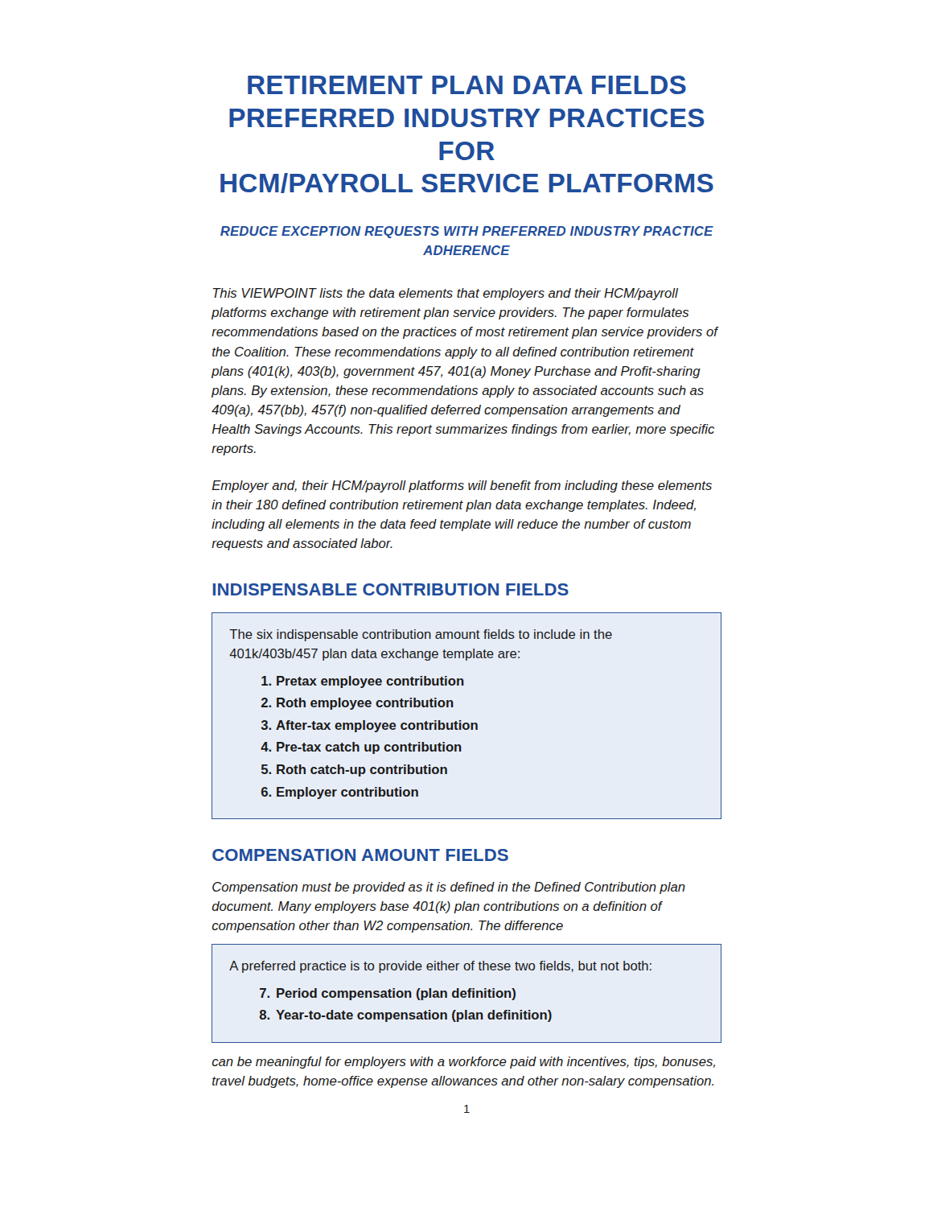Retirement Plan Data Fields
Preferred Industry Practices for
HCM/Payroll Service Platforms
Reduce Exception Requests with Preferred Industry Practice Adherence
This VIEWPOINT lists the data elements that employers and their HCM/payroll platforms exchange with retirement plan service providers. The paper formulates recommendations based on the practices of most retirement plan service providers of the Coalition. These recommendations apply to all defined contribution retirement plans (401(k), 403(b), government 457, 401(a) Money Purchase and Profit-sharing plans. By extension, these recommendations apply to associated accounts such as 409(a), 457(bb), 457(f) non-qualified deferred compensation arrangements and Health Savings Accounts. This report summarizes findings from earlier, more specific reports.
Employer and, their HCM/payroll platforms will benefit from including these elements in their 180 defined contribution retirement plan data exchange templates. Indeed, including all elements in the data feed template will reduce the number of custom requests and associated labor.
Indispensable Contribution Fields
The six indispensable contribution amount fields to include in the 401k/403b/457 plan data exchange template are:
Pretax employee contribution
Roth employee contribution
After-tax employee contribution
Pre-tax catch up contribution
Roth catch-up contribution
Employer contribution
Compensation Amount Fields
Compensation must be provided as it is defined in the Defined Contribution plan document. Many employers base 401(k) plan contributions on a definition of compensation other than W2 compensation. The difference
A preferred practice is to provide either of these two fields, but not both:
Period compensation (plan definition)
Year-to-date compensation (plan definition)
can be meaningful for employers with a workforce paid with incentives, tips, bonuses, travel budgets, home-office expense allowances and other non-salary compensation.
1